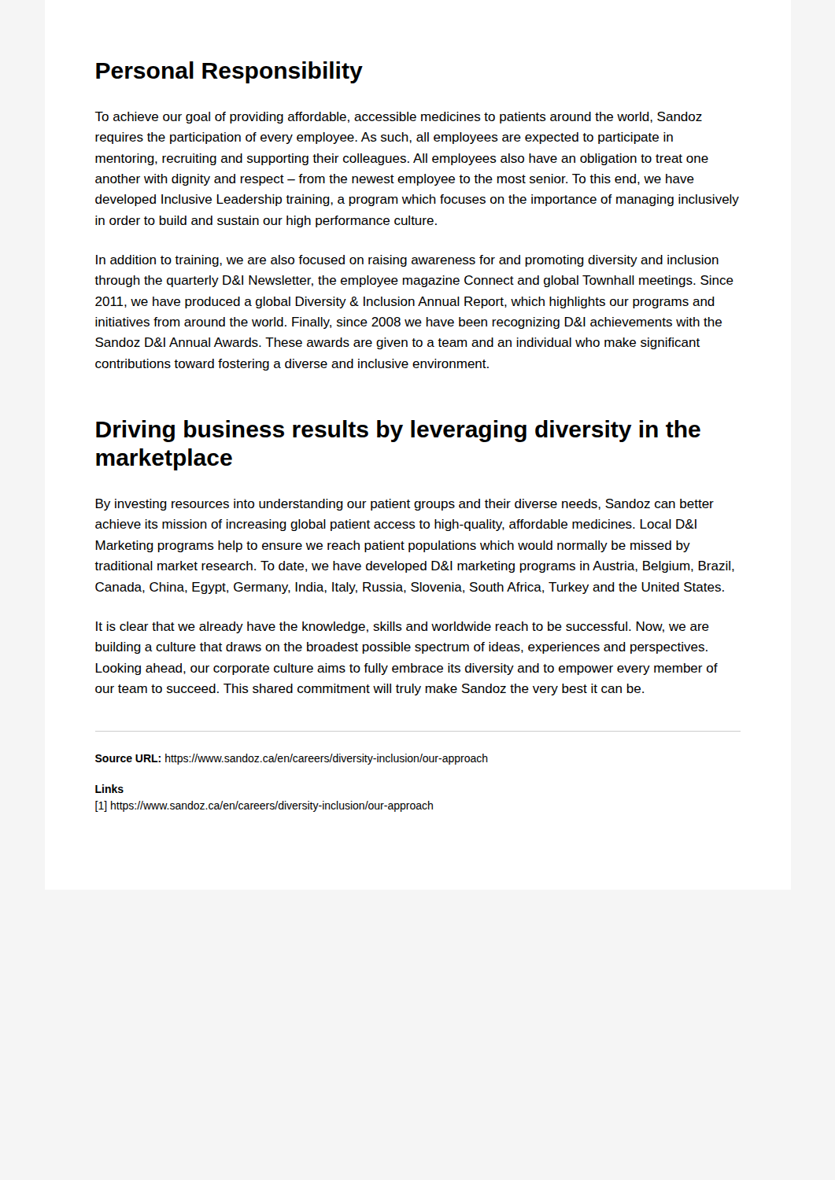Personal Responsibility
To achieve our goal of providing affordable, accessible medicines to patients around the world, Sandoz requires the participation of every employee. As such, all employees are expected to participate in mentoring, recruiting and supporting their colleagues. All employees also have an obligation to treat one another with dignity and respect – from the newest employee to the most senior. To this end, we have developed Inclusive Leadership training, a program which focuses on the importance of managing inclusively in order to build and sustain our high performance culture.
In addition to training, we are also focused on raising awareness for and promoting diversity and inclusion through the quarterly D&I Newsletter, the employee magazine Connect and global Townhall meetings. Since 2011, we have produced a global Diversity & Inclusion Annual Report, which highlights our programs and initiatives from around the world. Finally, since 2008 we have been recognizing D&I achievements with the Sandoz D&I Annual Awards. These awards are given to a team and an individual who make significant contributions toward fostering a diverse and inclusive environment.
Driving business results by leveraging diversity in the marketplace
By investing resources into understanding our patient groups and their diverse needs, Sandoz can better achieve its mission of increasing global patient access to high-quality, affordable medicines. Local D&I Marketing programs help to ensure we reach patient populations which would normally be missed by traditional market research. To date, we have developed D&I marketing programs in Austria, Belgium, Brazil, Canada, China, Egypt, Germany, India, Italy, Russia, Slovenia, South Africa, Turkey and the United States.
It is clear that we already have the knowledge, skills and worldwide reach to be successful. Now, we are building a culture that draws on the broadest possible spectrum of ideas, experiences and perspectives. Looking ahead, our corporate culture aims to fully embrace its diversity and to empower every member of our team to succeed. This shared commitment will truly make Sandoz the very best it can be.
Source URL: https://www.sandoz.ca/en/careers/diversity-inclusion/our-approach
Links
[1] https://www.sandoz.ca/en/careers/diversity-inclusion/our-approach